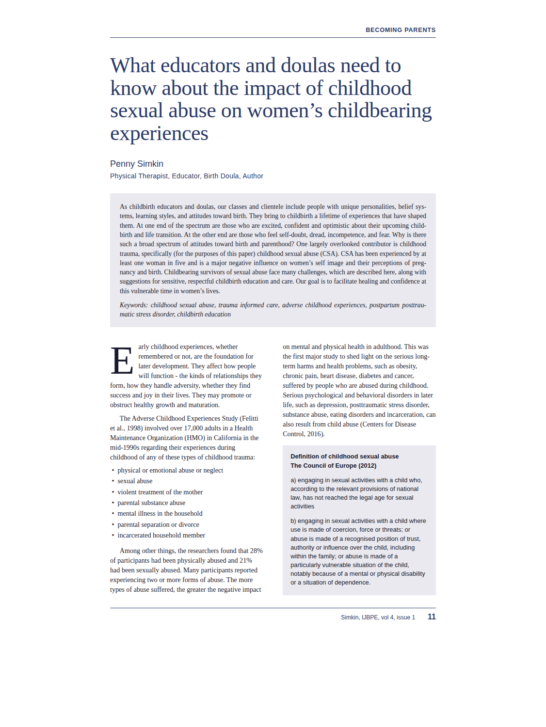BECOMING PARENTS
What educators and doulas need to know about the impact of childhood sexual abuse on women’s childbearing experiences
Penny Simkin
Physical Therapist, Educator, Birth Doula, Author
As childbirth educators and doulas, our classes and clientele include people with unique personalities, belief systems, learning styles, and attitudes toward birth. They bring to childbirth a lifetime of experiences that have shaped them. At one end of the spectrum are those who are excited, confident and optimistic about their upcoming childbirth and life transition. At the other end are those who feel self-doubt, dread, incompetence, and fear. Why is there such a broad spectrum of attitudes toward birth and parenthood? One largely overlooked contributor is childhood trauma, specifically (for the purposes of this paper) childhood sexual abuse (CSA). CSA has been experienced by at least one woman in five and is a major negative influence on women’s self image and their perceptions of pregnancy and birth. Childbearing survivors of sexual abuse face many challenges, which are described here, along with suggestions for sensitive, respectful childbirth education and care. Our goal is to facilitate healing and confidence at this vulnerable time in women’s lives.
Keywords: childhood sexual abuse, trauma informed care, adverse childhood experiences, postpartum posttraumatic stress disorder, childbirth education
Early childhood experiences, whether remembered or not, are the foundation for later development. They affect how people will function - the kinds of relationships they form, how they handle adversity, whether they find success and joy in their lives. They may promote or obstruct healthy growth and maturation.
The Adverse Childhood Experiences Study (Felitti et al., 1998) involved over 17,000 adults in a Health Maintenance Organization (HMO) in California in the mid-1990s regarding their experiences during childhood of any of these types of childhood trauma:
physical or emotional abuse or neglect
sexual abuse
violent treatment of the mother
parental substance abuse
mental illness in the household
parental separation or divorce
incarcerated household member
Among other things, the researchers found that 28% of participants had been physically abused and 21% had been sexually abused. Many participants reported experiencing two or more forms of abuse. The more types of abuse suffered, the greater the negative impact on mental and physical health in adulthood. This was the first major study to shed light on the serious long-term harms and health problems, such as obesity, chronic pain, heart disease, diabetes and cancer, suffered by people who are abused during childhood. Serious psychological and behavioral disorders in later life, such as depression, posttraumatic stress disorder, substance abuse, eating disorders and incarceration, can also result from child abuse (Centers for Disease Control, 2016).
Definition of childhood sexual abuse
The Council of Europe (2012)
a) engaging in sexual activities with a child who, according to the relevant provisions of national law, has not reached the legal age for sexual activities
b) engaging in sexual activities with a child where use is made of coercion, force or threats; or abuse is made of a recognised position of trust, authority or influence over the child, including within the family; or abuse is made of a particularly vulnerable situation of the child, notably because of a mental or physical disability or a situation of dependence.
Simkin, IJBPE, vol 4, issue 1
11